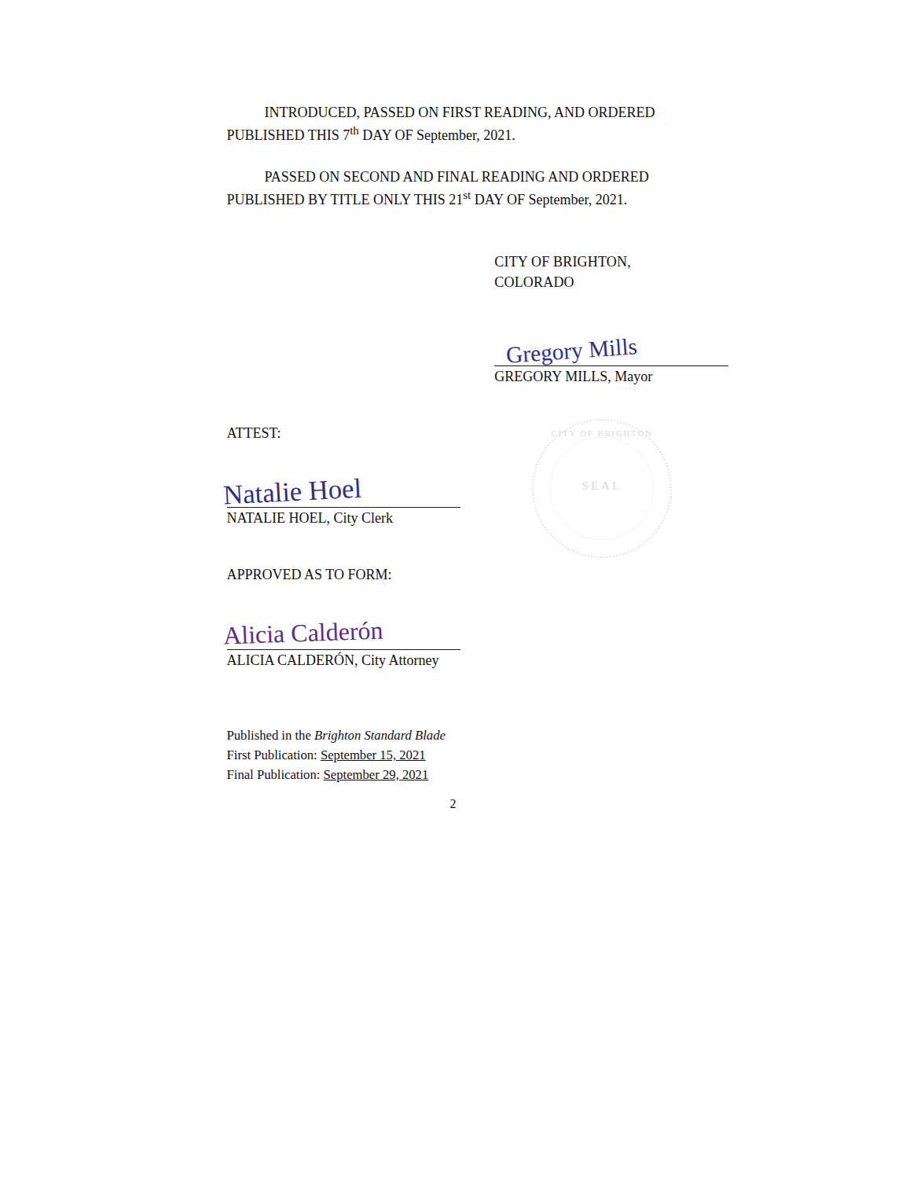Introduced, passed on first reading, and ordered published this 7th day of September, 2021.
Passed on second and final reading and ordered published by title only this 21st day of September, 2021.
CITY OF BRIGHTON, COLORADO
Gregory Mills
GREGORY MILLS, Mayor
ATTEST:
Natalie Hoel
NATALIE HOEL, City Clerk
APPROVED AS TO FORM:
Alicia Calderón
ALICIA CALDERÓN, City Attorney
Published in the Brighton Standard Blade
First Publication: September 15, 2021
Final Publication: September 29, 2021
CITY OF BRIGHTON
SEAL
2